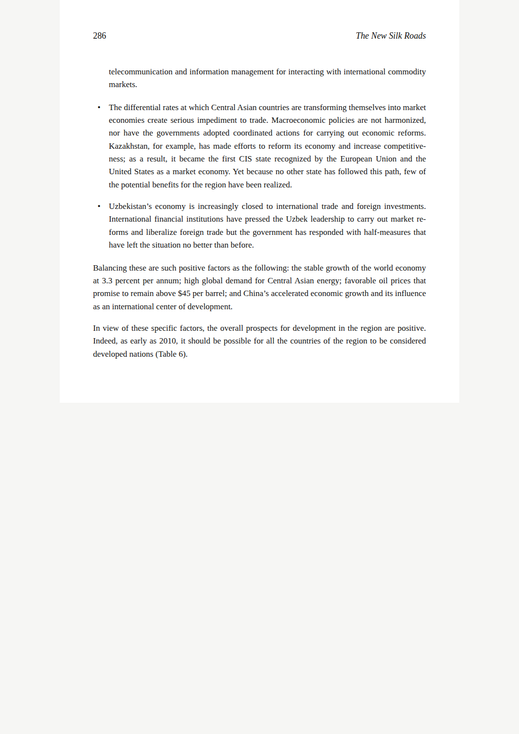286 The New Silk Roads
telecommunication and information management for interacting with international commodity markets.
The differential rates at which Central Asian countries are transforming themselves into market economies create serious impediment to trade. Macroeconomic policies are not harmonized, nor have the governments adopted coordinated actions for carrying out economic reforms. Kazakhstan, for example, has made efforts to reform its economy and increase competitiveness; as a result, it became the first CIS state recognized by the European Union and the United States as a market economy. Yet because no other state has followed this path, few of the potential benefits for the region have been realized.
Uzbekistan’s economy is increasingly closed to international trade and foreign investments. International financial institutions have pressed the Uzbek leadership to carry out market reforms and liberalize foreign trade but the government has responded with half-measures that have left the situation no better than before.
Balancing these are such positive factors as the following: the stable growth of the world economy at 3.3 percent per annum; high global demand for Central Asian energy; favorable oil prices that promise to remain above $45 per barrel; and China’s accelerated economic growth and its influence as an international center of development.
In view of these specific factors, the overall prospects for development in the region are positive. Indeed, as early as 2010, it should be possible for all the countries of the region to be considered developed nations (Table 6).